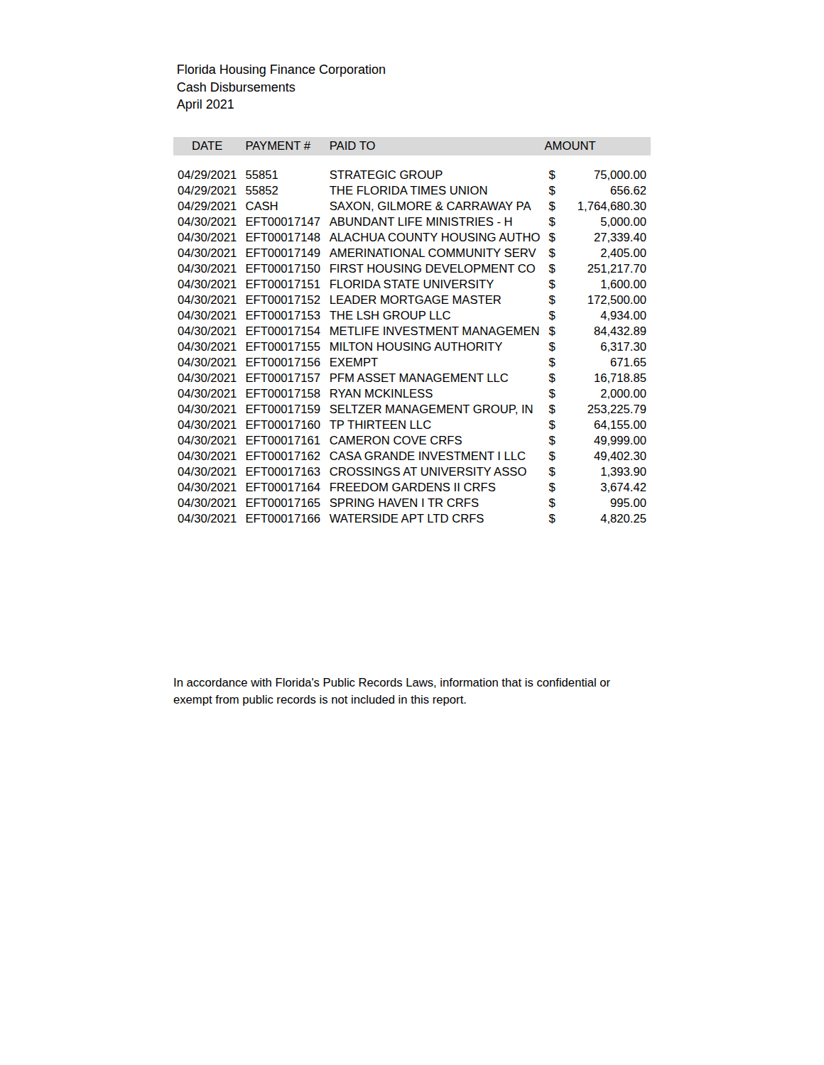Florida Housing Finance Corporation
Cash Disbursements
April 2021
| DATE | PAYMENT # | PAID TO | AMOUNT |
| --- | --- | --- | --- |
| 04/29/2021 | 55851 | STRATEGIC GROUP | $ | 75,000.00 |
| 04/29/2021 | 55852 | THE FLORIDA TIMES UNION | $ | 656.62 |
| 04/29/2021 | CASH | SAXON, GILMORE & CARRAWAY PA | $ | 1,764,680.30 |
| 04/30/2021 | EFT00017147 | ABUNDANT LIFE MINISTRIES - H | $ | 5,000.00 |
| 04/30/2021 | EFT00017148 | ALACHUA COUNTY HOUSING AUTHO | $ | 27,339.40 |
| 04/30/2021 | EFT00017149 | AMERINATIONAL COMMUNITY SERV | $ | 2,405.00 |
| 04/30/2021 | EFT00017150 | FIRST HOUSING DEVELOPMENT CO | $ | 251,217.70 |
| 04/30/2021 | EFT00017151 | FLORIDA STATE UNIVERSITY | $ | 1,600.00 |
| 04/30/2021 | EFT00017152 | LEADER MORTGAGE MASTER | $ | 172,500.00 |
| 04/30/2021 | EFT00017153 | THE LSH GROUP LLC | $ | 4,934.00 |
| 04/30/2021 | EFT00017154 | METLIFE INVESTMENT MANAGEMEN | $ | 84,432.89 |
| 04/30/2021 | EFT00017155 | MILTON HOUSING AUTHORITY | $ | 6,317.30 |
| 04/30/2021 | EFT00017156 | EXEMPT | $ | 671.65 |
| 04/30/2021 | EFT00017157 | PFM ASSET MANAGEMENT LLC | $ | 16,718.85 |
| 04/30/2021 | EFT00017158 | RYAN MCKINLESS | $ | 2,000.00 |
| 04/30/2021 | EFT00017159 | SELTZER MANAGEMENT GROUP, IN | $ | 253,225.79 |
| 04/30/2021 | EFT00017160 | TP THIRTEEN LLC | $ | 64,155.00 |
| 04/30/2021 | EFT00017161 | CAMERON COVE CRFS | $ | 49,999.00 |
| 04/30/2021 | EFT00017162 | CASA GRANDE INVESTMENT I LLC | $ | 49,402.30 |
| 04/30/2021 | EFT00017163 | CROSSINGS AT UNIVERSITY ASSO | $ | 1,393.90 |
| 04/30/2021 | EFT00017164 | FREEDOM GARDENS II CRFS | $ | 3,674.42 |
| 04/30/2021 | EFT00017165 | SPRING HAVEN I TR CRFS | $ | 995.00 |
| 04/30/2021 | EFT00017166 | WATERSIDE APT LTD CRFS | $ | 4,820.25 |
In accordance with Florida's Public Records Laws, information that is confidential or exempt from public records is not included in this report.